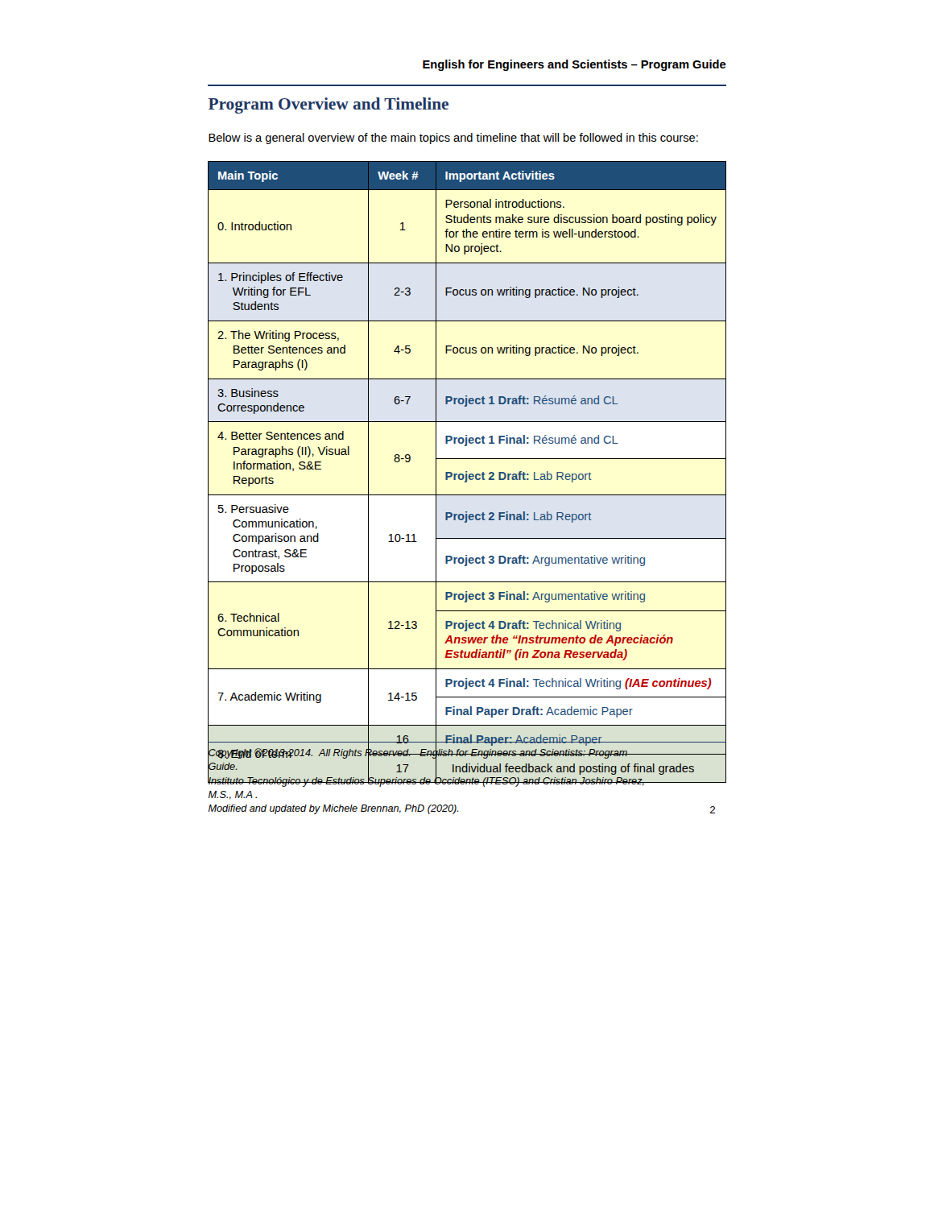English for Engineers and Scientists – Program Guide
Program Overview and Timeline
Below is a general overview of the main topics and timeline that will be followed in this course:
| Main Topic | Week # | Important Activities |
| --- | --- | --- |
| 0. Introduction | 1 | Personal introductions. Students make sure discussion board posting policy for the entire term is well-understood. No project. |
| 1. Principles of Effective Writing for EFL Students | 2-3 | Focus on writing practice. No project. |
| 2. The Writing Process, Better Sentences and Paragraphs (I) | 4-5 | Focus on writing practice. No project. |
| 3. Business Correspondence | 6-7 | Project 1 Draft: Résumé and CL |
| 4. Better Sentences and Paragraphs (II), Visual Information, S&E Reports | 8-9 | Project 1 Final : Résumé and CL |
| Project 2 Draft: Lab Report |
| 5. Persuasive Communication, Comparison and Contrast, S&E Proposals | 10-11 | Project 2 Final: Lab Report |
| Project 3 Draft: Argumentative writing |
| 6. Technical Communication | 12-13 | Project 3 Final : Argumentative writing |
| Project 4 Draft: Technical Writing Answer the “Instrumento de Apreciación Estudiantil” (in Zona Reservada) |
| 7. Academic Writing | 14-15 | Project 4 Final : Technical Writing (IAE continues) |
| Final Paper Draft: Academic Paper |
| 8. End of term | 16 | Final Paper : Academic Paper |
| 17 | Individual feedback and posting of final grades |
Copyright ©2013-2014. All Rights Reserved. English for Engineers and Scientists: Program Guide.
Instituto Tecnológico y de Estudios Superiores de Occidente (ITESO) and Cristian Joshiro Perez, M.S., M.A .
Modified and updated by Michele Brennan, PhD (2020).
2